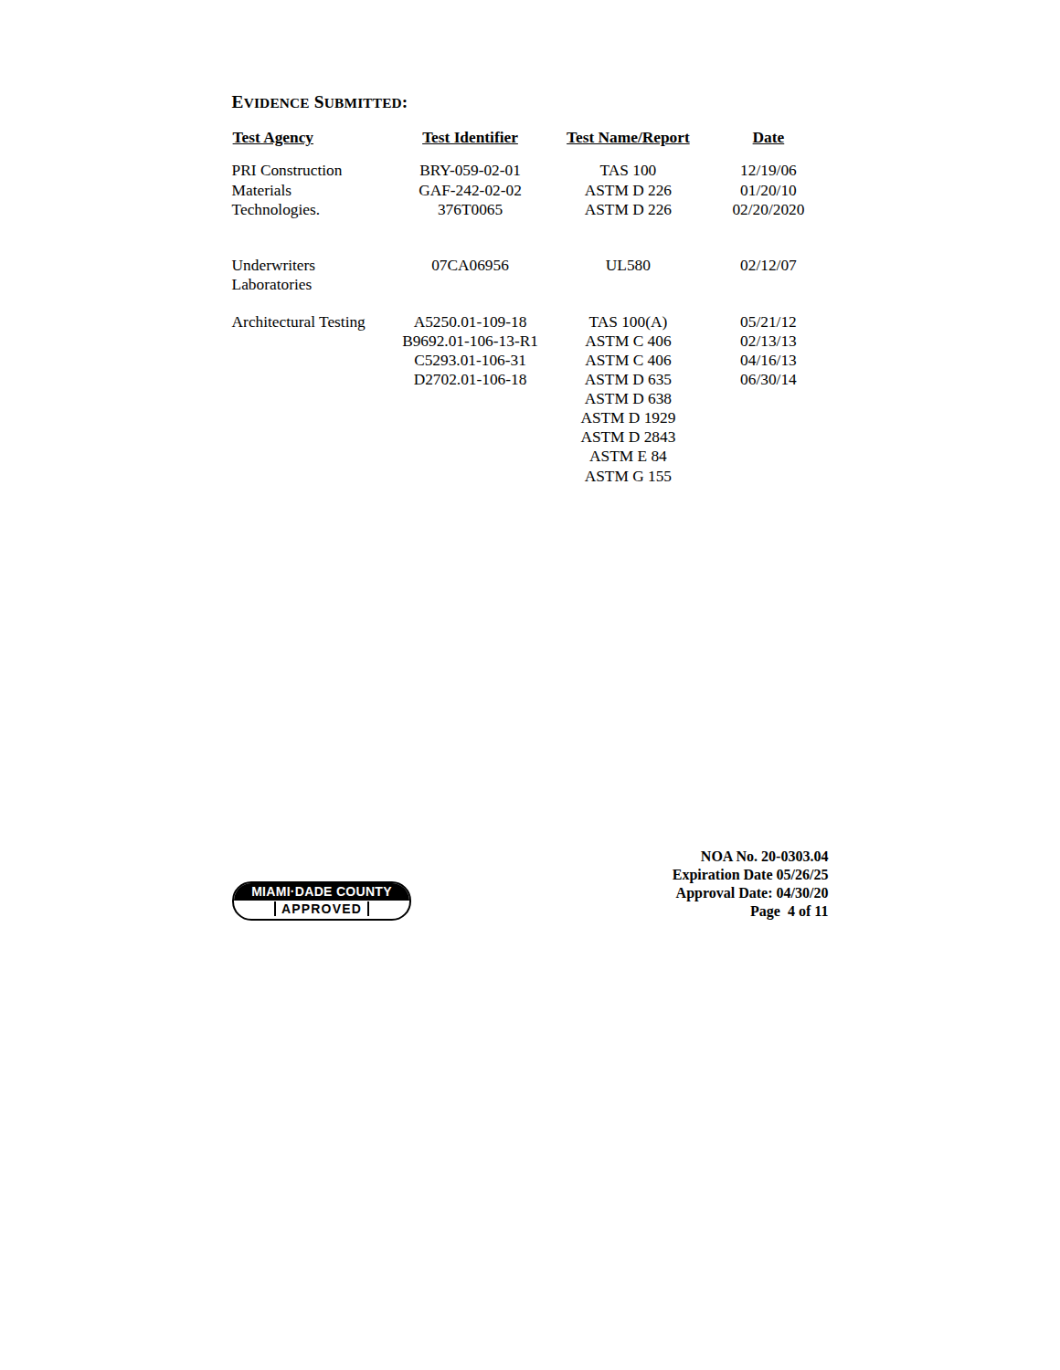EVIDENCE SUBMITTED:
| Test Agency | Test Identifier | Test Name/Report | Date |
| --- | --- | --- | --- |
| PRI Construction Materials Technologies. | BRY-059-02-01 GAF-242-02-02 376T0065 | TAS 100 ASTM D 226 ASTM D 226 | 12/19/06 01/20/10 02/20/2020 |
| Underwriters Laboratories | 07CA06956 | UL580 | 02/12/07 |
| Architectural Testing | A5250.01-109-18 B9692.01-106-13-R1 C5293.01-106-31 D2702.01-106-18 | TAS 100(A) ASTM C 406 ASTM C 406 ASTM D 635 ASTM D 638 ASTM D 1929 ASTM D 2843 ASTM E 84 ASTM G 155 | 05/21/12 02/13/13 04/16/13 06/30/14 |
MIAMI·DADE COUNTY
APPROVED
NOA No. 20-0303.04
Expiration Date 05/26/25
Approval Date: 04/30/20
Page 4 of 11